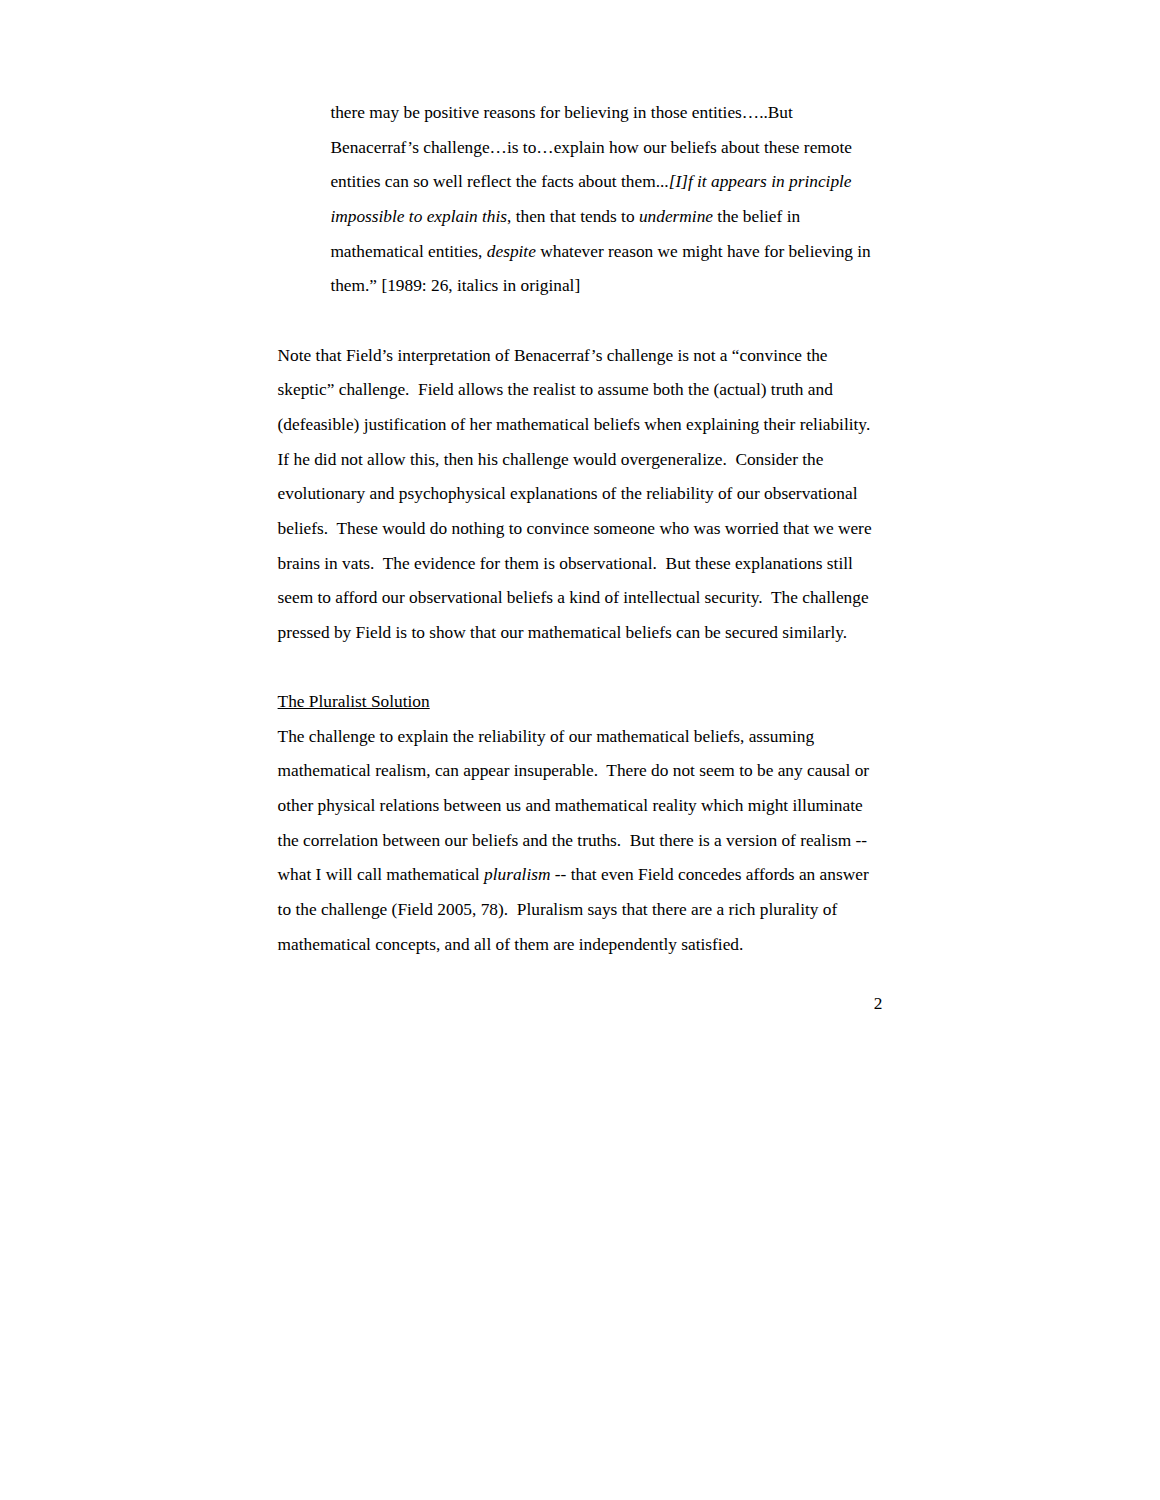there may be positive reasons for believing in those entities…..But Benacerraf’s challenge…is to…explain how our beliefs about these remote entities can so well reflect the facts about them...[I]f it appears in principle impossible to explain this, then that tends to undermine the belief in mathematical entities, despite whatever reason we might have for believing in them.” [1989: 26, italics in original]
Note that Field’s interpretation of Benacerraf’s challenge is not a “convince the skeptic” challenge. Field allows the realist to assume both the (actual) truth and (defeasible) justification of her mathematical beliefs when explaining their reliability. If he did not allow this, then his challenge would overgeneralize. Consider the evolutionary and psychophysical explanations of the reliability of our observational beliefs. These would do nothing to convince someone who was worried that we were brains in vats. The evidence for them is observational. But these explanations still seem to afford our observational beliefs a kind of intellectual security. The challenge pressed by Field is to show that our mathematical beliefs can be secured similarly.
The Pluralist Solution
The challenge to explain the reliability of our mathematical beliefs, assuming mathematical realism, can appear insuperable. There do not seem to be any causal or other physical relations between us and mathematical reality which might illuminate the correlation between our beliefs and the truths. But there is a version of realism -- what I will call mathematical pluralism -- that even Field concedes affords an answer to the challenge (Field 2005, 78). Pluralism says that there are a rich plurality of mathematical concepts, and all of them are independently satisfied.
2